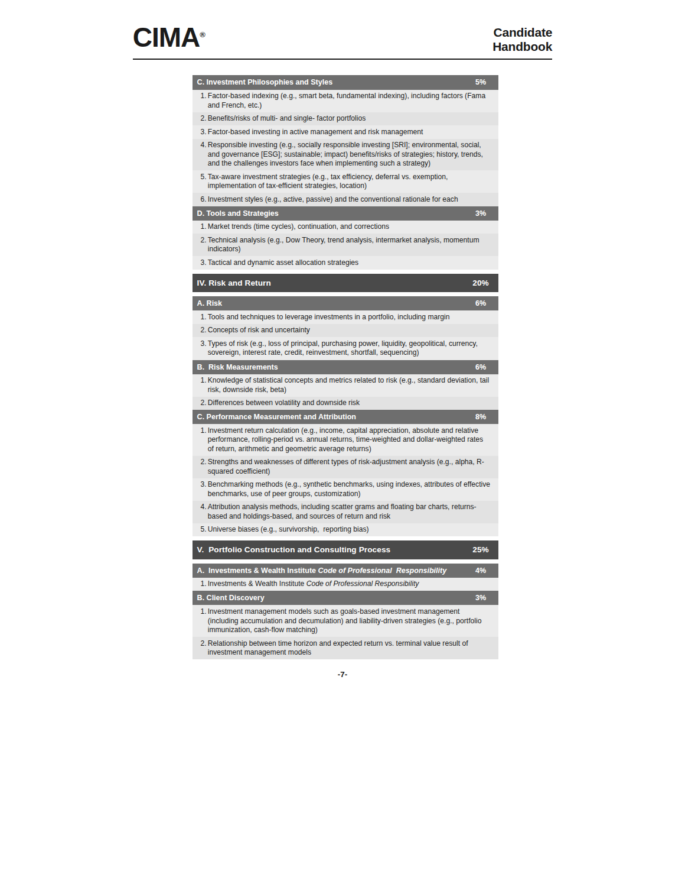CIMA®
Candidate
Handbook
| C. Investment Philosophies and Styles | 5% |
| 1. | Factor-based indexing (e.g., smart beta, fundamental indexing), including factors (Fama and French, etc.) |
| 2. | Benefits/risks of multi- and single- factor portfolios |
| 3. | Factor-based investing in active management and risk management |
| 4. | Responsible investing (e.g., socially responsible investing [SRI]; environmental, social, and governance [ESG]; sustainable; impact) benefits/risks of strategies; history, trends, and the challenges investors face when implementing such a strategy) |
| 5. | Tax-aware investment strategies (e.g., tax efficiency, deferral vs. exemption, implementation of tax-efficient strategies, location) |
| 6. | Investment styles (e.g., active, passive) and the conventional rationale for each |
| D. Tools and Strategies | 3% |
| 1. | Market trends (time cycles), continuation, and corrections |
| 2. | Technical analysis (e.g., Dow Theory, trend analysis, intermarket analysis, momentum indicators) |
| 3. | Tactical and dynamic asset allocation strategies |
| IV. Risk and Return | 20% |
| A. Risk | 6% |
| 1. | Tools and techniques to leverage investments in a portfolio, including margin |
| 2. | Concepts of risk and uncertainty |
| 3. | Types of risk (e.g., loss of principal, purchasing power, liquidity, geopolitical, currency, sovereign, interest rate, credit, reinvestment, shortfall, sequencing) |
| B. Risk Measurements | 6% |
| 1. | Knowledge of statistical concepts and metrics related to risk (e.g., standard deviation, tail risk, downside risk, beta) |
| 2. | Differences between volatility and downside risk |
| C. Performance Measurement and Attribution | 8% |
| 1. | Investment return calculation (e.g., income, capital appreciation, absolute and relative performance, rolling-period vs. annual returns, time-weighted and dollar-weighted rates of return, arithmetic and geometric average returns) |
| 2. | Strengths and weaknesses of different types of risk-adjustment analysis (e.g., alpha, R-squared coefficient) |
| 3. | Benchmarking methods (e.g., synthetic benchmarks, using indexes, attributes of effective benchmarks, use of peer groups, customization) |
| 4. | Attribution analysis methods, including scatter grams and floating bar charts, returns-based and holdings-based, and sources of return and risk |
| 5. | Universe biases (e.g., survivorship, reporting bias) |
| V. Portfolio Construction and Consulting Process | 25% |
| A. Investments & Wealth Institute Code of Professional Responsibility | 4% |
| 1. | Investments & Wealth Institute Code of Professional Responsibility |
| B. Client Discovery | 3% |
| 1. | Investment management models such as goals-based investment management (including accumulation and decumulation) and liability-driven strategies (e.g., portfolio immunization, cash-flow matching) |
| 2. | Relationship between time horizon and expected return vs. terminal value result of investment management models |
-7-